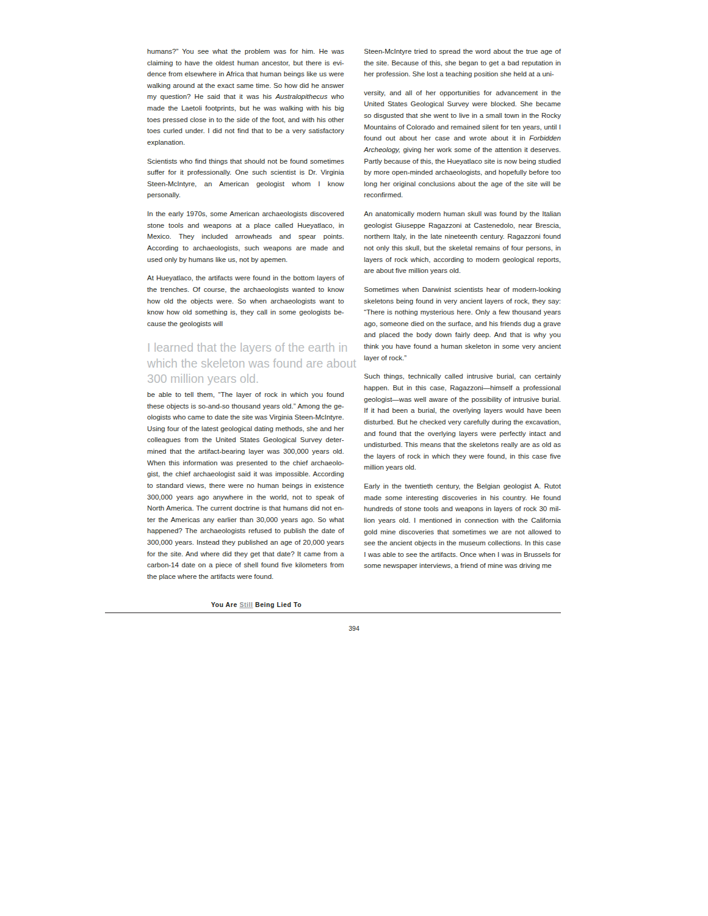humans?” You see what the problem was for him. He was claiming to have the oldest human ancestor, but there is evidence from elsewhere in Africa that human beings like us were walking around at the exact same time. So how did he answer my question? He said that it was his Australopithecus who made the Laetoli footprints, but he was walking with his big toes pressed close in to the side of the foot, and with his other toes curled under. I did not find that to be a very satisfactory explanation.
Scientists who find things that should not be found sometimes suffer for it professionally. One such scientist is Dr. Virginia Steen-McIntyre, an American geologist whom I know personally.
In the early 1970s, some American archaeologists discovered stone tools and weapons at a place called Hueyatlaco, in Mexico. They included arrowheads and spear points. According to archaeologists, such weapons are made and used only by humans like us, not by apemen.
At Hueyatlaco, the artifacts were found in the bottom layers of the trenches. Of course, the archaeologists wanted to know how old the objects were. So when archaeologists want to know how old something is, they call in some geologists because the geologists will
I learned that the layers of the earth in which the skeleton was found are about 300 million years old.
be able to tell them, “The layer of rock in which you found these objects is so-and-so thousand years old.” Among the geologists who came to date the site was Virginia Steen-McIntyre. Using four of the latest geological dating methods, she and her colleagues from the United States Geological Survey determined that the artifact-bearing layer was 300,000 years old. When this information was presented to the chief archaeologist, the chief archaeologist said it was impossible. According to standard views, there were no human beings in existence 300,000 years ago anywhere in the world, not to speak of North America. The current doctrine is that humans did not enter the Americas any earlier than 30,000 years ago. So what happened? The archaeologists refused to publish the date of 300,000 years. Instead they published an age of 20,000 years for the site. And where did they get that date? It came from a carbon-14 date on a piece of shell found five kilometers from the place where the artifacts were found.
Steen-McIntyre tried to spread the word about the true age of the site. Because of this, she began to get a bad reputation in her profession. She lost a teaching position she held at a uni-
versity, and all of her opportunities for advancement in the United States Geological Survey were blocked. She became so disgusted that she went to live in a small town in the Rocky Mountains of Colorado and remained silent for ten years, until I found out about her case and wrote about it in Forbidden Archeology, giving her work some of the attention it deserves. Partly because of this, the Hueyatlaco site is now being studied by more open-minded archaeologists, and hopefully before too long her original conclusions about the age of the site will be reconfirmed.
An anatomically modern human skull was found by the Italian geologist Giuseppe Ragazzoni at Castenedolo, near Brescia, northern Italy, in the late nineteenth century. Ragazzoni found not only this skull, but the skeletal remains of four persons, in layers of rock which, according to modern geological reports, are about five million years old.
Sometimes when Darwinist scientists hear of modern-looking skeletons being found in very ancient layers of rock, they say: “There is nothing mysterious here. Only a few thousand years ago, someone died on the surface, and his friends dug a grave and placed the body down fairly deep. And that is why you think you have found a human skeleton in some very ancient layer of rock.”
Such things, technically called intrusive burial, can certainly happen. But in this case, Ragazzoni—himself a professional geologist—was well aware of the possibility of intrusive burial. If it had been a burial, the overlying layers would have been disturbed. But he checked very carefully during the excavation, and found that the overlying layers were perfectly intact and undisturbed. This means that the skeletons really are as old as the layers of rock in which they were found, in this case five million years old.
Early in the twentieth century, the Belgian geologist A. Rutot made some interesting discoveries in his country. He found hundreds of stone tools and weapons in layers of rock 30 million years old. I mentioned in connection with the California gold mine discoveries that sometimes we are not allowed to see the ancient objects in the museum collections. In this case I was able to see the artifacts. Once when I was in Brussels for some newspaper interviews, a friend of mine was driving me
You Are Still Being Lied To
394